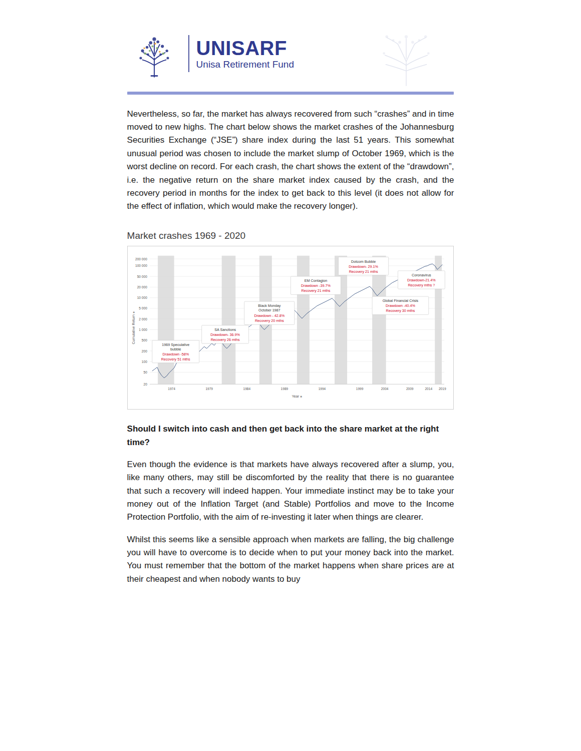UNISARF
Unisa Retirement Fund
Nevertheless, so far, the market has always recovered from such “crashes” and in time moved to new highs. The chart below shows the market crashes of the Johannesburg Securities Exchange (“JSE”) share index during the last 51 years. This somewhat unusual period was chosen to include the market slump of October 1969, which is the worst decline on record. For each crash, the chart shows the extent of the “drawdown”, i.e. the negative return on the share market index caused by the crash, and the recovery period in months for the index to get back to this level (it does not allow for the effect of inflation, which would make the recovery longer).
Market crashes 1969 - 2020
200 000 100 000 50 000 20 000 10 000 5 000 2 000 1 000 500 200 100 50 20 Cumulative Return ⚹ 1974 1979 1984 1989 1994 1999 2004 2009 2014 2019 Year ⚹ 1969 Speculative bubble Drawdown -58% Recovery 51 mths SA Sanctions Drawdown- 36.9% Recovery 26 mths Black Monday October 1987 Drawdown - 42.8% Recovery 20 mths EM Contagion Drawdown -39.7% Recovery 21 mths Dotcom Bubble Drawdown- 29.1% Recovery 21 mths Global Financial Crisis Drawdown -40.4% Recovery 30 mths Coronavirus Drawdown-21.4% Recovery mths ?
Should I switch into cash and then get back into the share market at the right time?
Even though the evidence is that markets have always recovered after a slump, you, like many others, may still be discomforted by the reality that there is no guarantee that such a recovery will indeed happen. Your immediate instinct may be to take your money out of the Inflation Target (and Stable) Portfolios and move to the Income Protection Portfolio, with the aim of re-investing it later when things are clearer.
Whilst this seems like a sensible approach when markets are falling, the big challenge you will have to overcome is to decide when to put your money back into the market. You must remember that the bottom of the market happens when share prices are at their cheapest and when nobody wants to buy